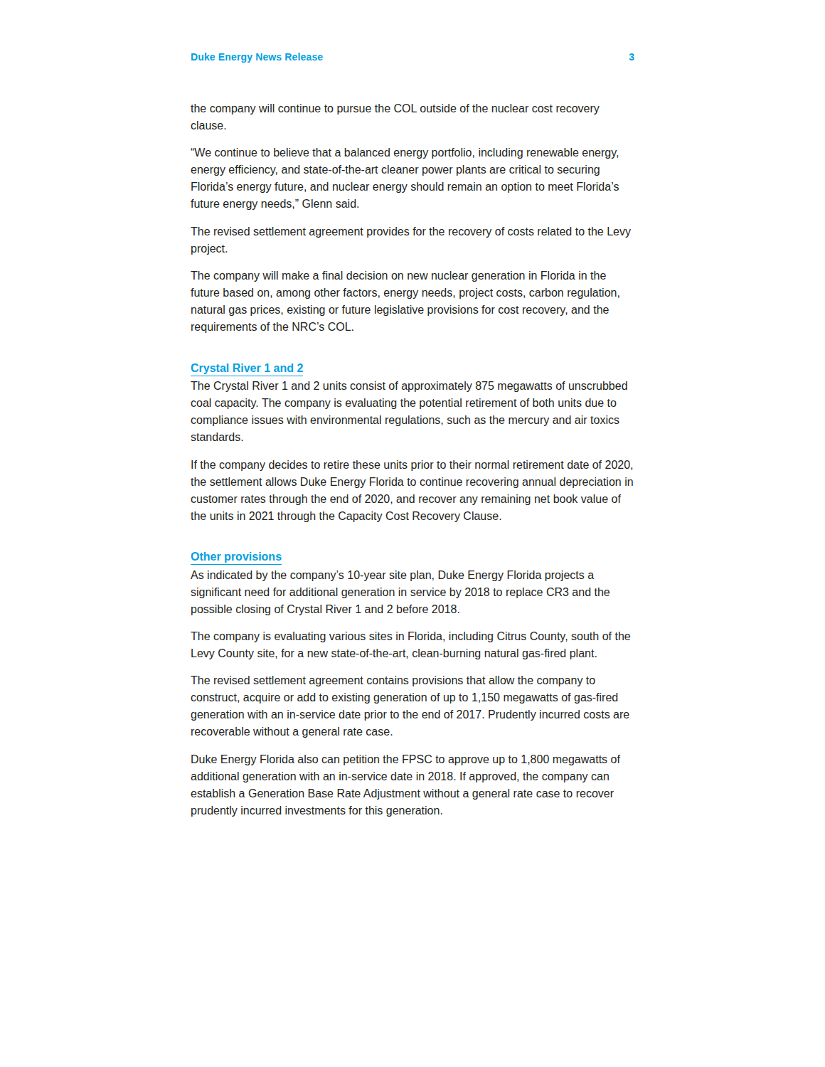Duke Energy News Release 3
the company will continue to pursue the COL outside of the nuclear cost recovery clause.
“We continue to believe that a balanced energy portfolio, including renewable energy, energy efficiency, and state-of-the-art cleaner power plants are critical to securing Florida’s energy future, and nuclear energy should remain an option to meet Florida’s future energy needs,” Glenn said.
The revised settlement agreement provides for the recovery of costs related to the Levy project.
The company will make a final decision on new nuclear generation in Florida in the future based on, among other factors, energy needs, project costs, carbon regulation, natural gas prices, existing or future legislative provisions for cost recovery, and the requirements of the NRC’s COL.
Crystal River 1 and 2
The Crystal River 1 and 2 units consist of approximately 875 megawatts of unscrubbed coal capacity. The company is evaluating the potential retirement of both units due to compliance issues with environmental regulations, such as the mercury and air toxics standards.
If the company decides to retire these units prior to their normal retirement date of 2020, the settlement allows Duke Energy Florida to continue recovering annual depreciation in customer rates through the end of 2020, and recover any remaining net book value of the units in 2021 through the Capacity Cost Recovery Clause.
Other provisions
As indicated by the company’s 10-year site plan, Duke Energy Florida projects a significant need for additional generation in service by 2018 to replace CR3 and the possible closing of Crystal River 1 and 2 before 2018.
The company is evaluating various sites in Florida, including Citrus County, south of the Levy County site, for a new state-of-the-art, clean-burning natural gas-fired plant.
The revised settlement agreement contains provisions that allow the company to construct, acquire or add to existing generation of up to 1,150 megawatts of gas-fired generation with an in-service date prior to the end of 2017. Prudently incurred costs are recoverable without a general rate case.
Duke Energy Florida also can petition the FPSC to approve up to 1,800 megawatts of additional generation with an in-service date in 2018. If approved, the company can establish a Generation Base Rate Adjustment without a general rate case to recover prudently incurred investments for this generation.